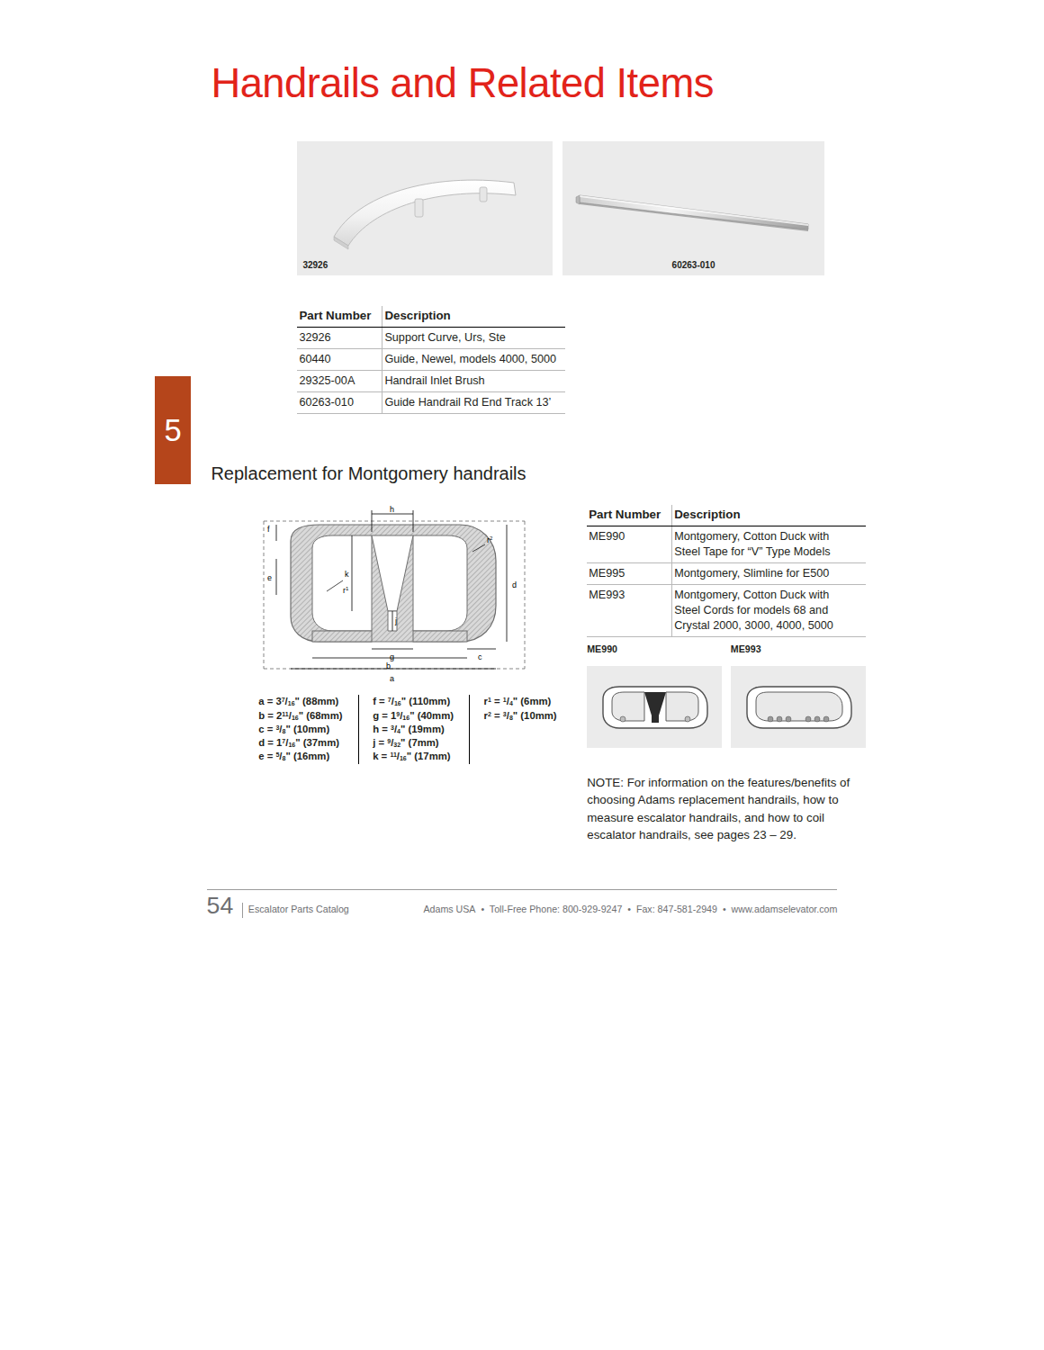Handrails and Related Items
5
32926
60263-010
| Part Number | Description |
| --- | --- |
| 32926 | Support Curve, Urs, Ste |
| 60440 | Guide, Newel, models 4000, 5000 |
| 29325-00A | Handrail Inlet Brush |
| 60263-010 | Guide Handrail Rd End Track 13’ |
Replacement for Montgomery handrails
h d e f k j g b a c r1 r2
a = 37/16" (88mm)
b = 211/16" (68mm)
c = 3/8" (10mm)
d = 17/16" (37mm)
e = 5/8" (16mm)
f = 7/16" (110mm)
g = 19/16" (40mm)
h = 3/4" (19mm)
j = 9/32" (7mm)
k = 11/16" (17mm)
r1 = 1/4" (6mm)
r2 = 3/8" (10mm)
| Part Number | Description |
| --- | --- |
| ME990 | Montgomery, Cotton Duck with Steel Tape for “V” Type Models |
| ME995 | Montgomery, Slimline for E500 |
| ME993 | Montgomery, Cotton Duck with Steel Cords for models 68 and Crystal 2000, 3000, 4000, 5000 |
ME990 ME993
NOTE: For information on the features/benefits of choosing Adams replacement handrails, how to measure escalator handrails, and how to coil escalator handrails, see pages 23 – 29.
54
Escalator Parts Catalog
Adams USA • Toll-Free Phone: 800-929-9247 • Fax: 847-581-2949 • www.adamselevator.com